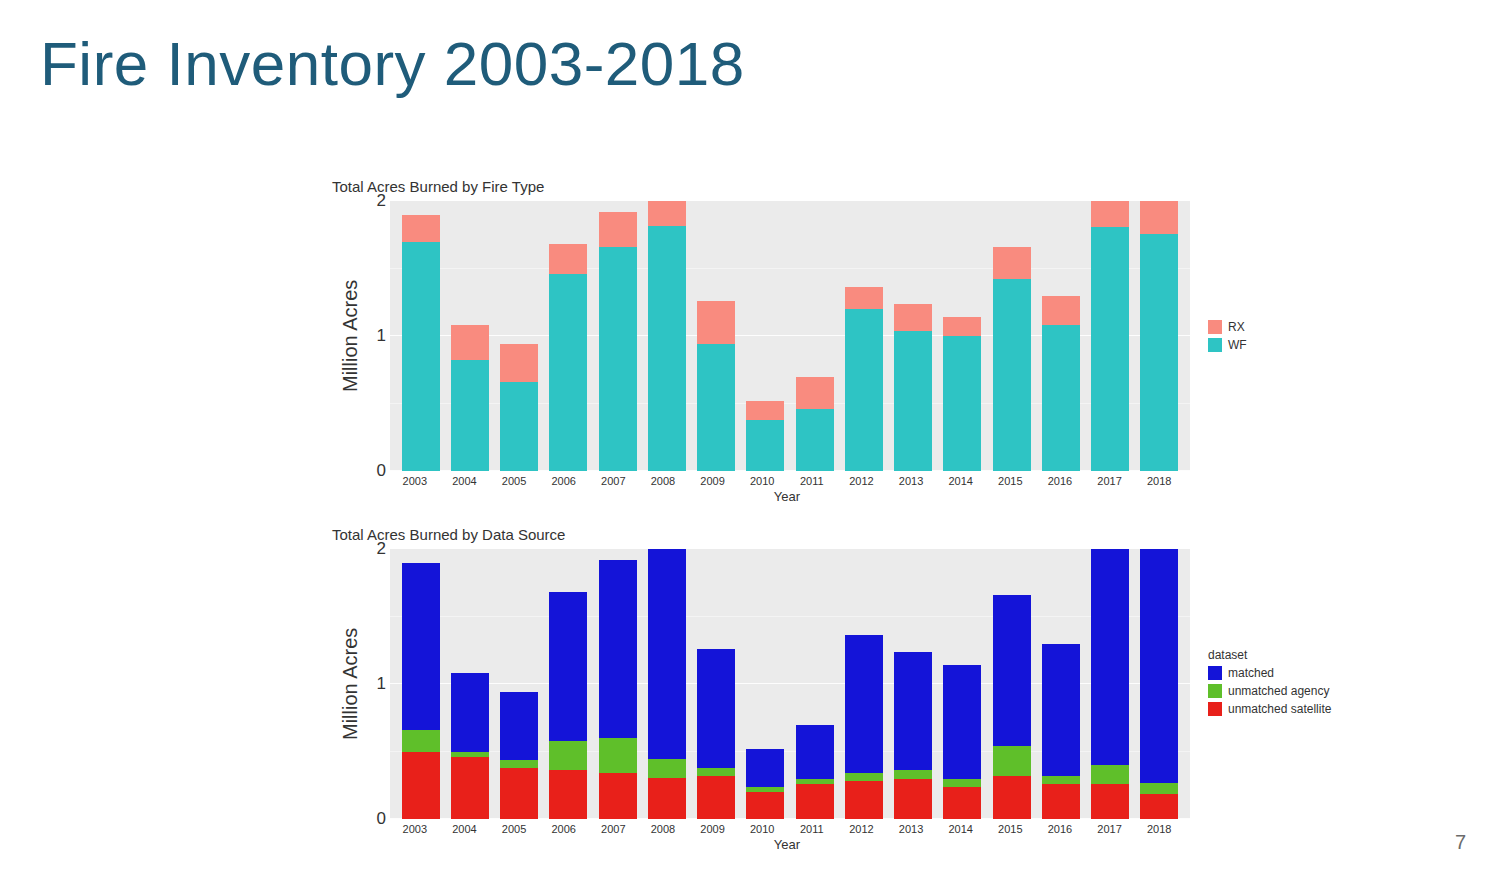Fire Inventory 2003-2018
Total Acres Burned by Fire Type
Million Acres
2 1 0
RX
WF
2003200420052006200720082009201020112012201320142015201620172018
Year
Total Acres Burned by Data Source
Million Acres
2 1 0
dataset
matched
unmatched agency
unmatched satellite
2003200420052006200720082009201020112012201320142015201620172018
Year
7